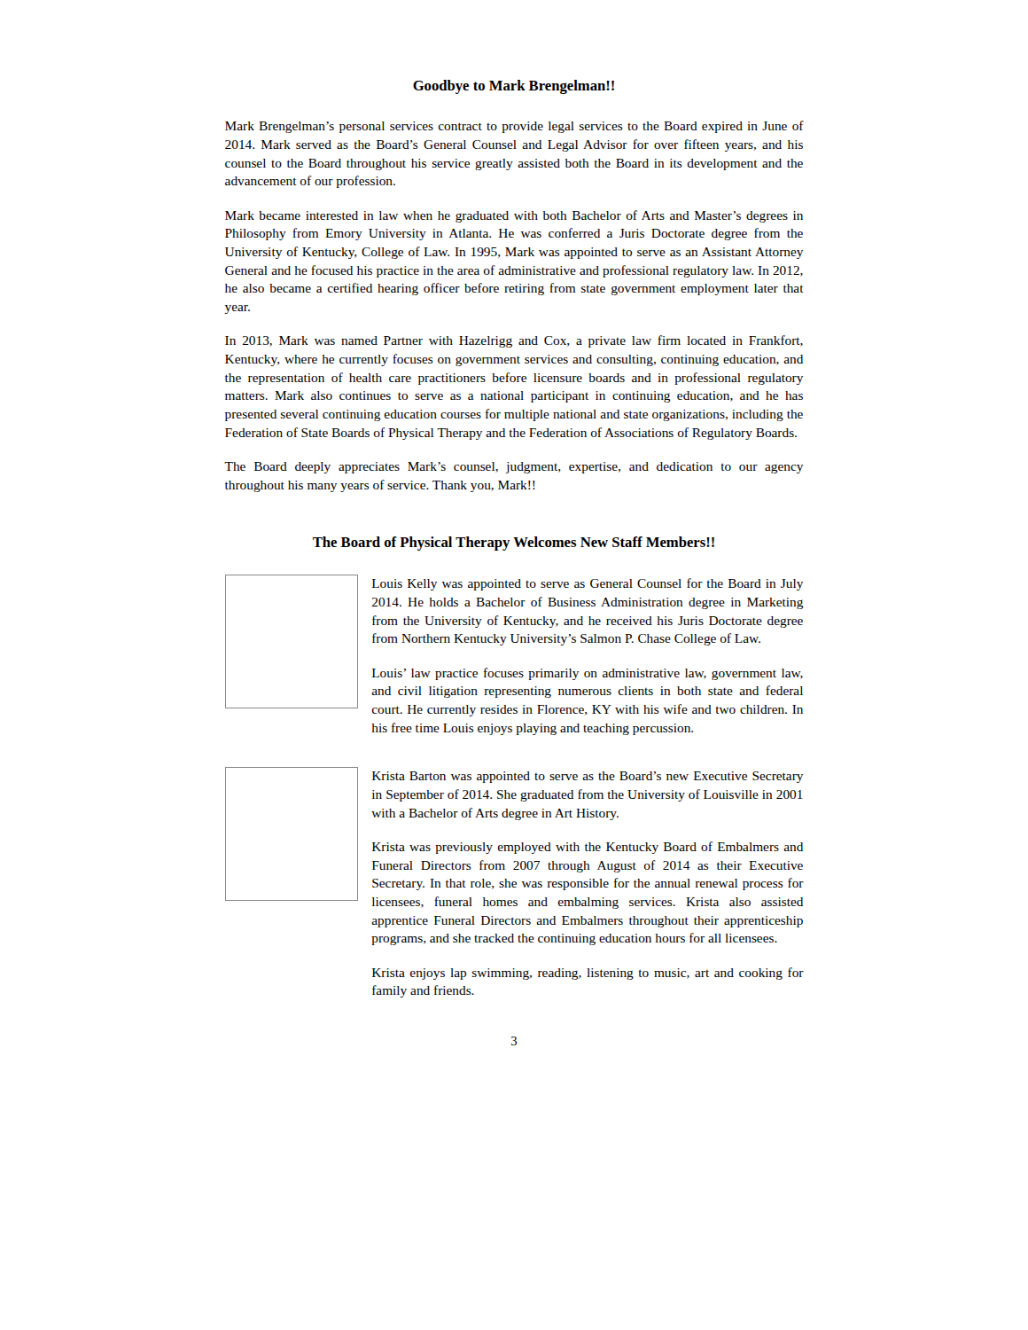Goodbye to Mark Brengelman!!
Mark Brengelman’s personal services contract to provide legal services to the Board expired in June of 2014. Mark served as the Board’s General Counsel and Legal Advisor for over fifteen years, and his counsel to the Board throughout his service greatly assisted both the Board in its development and the advancement of our profession.
Mark became interested in law when he graduated with both Bachelor of Arts and Master’s degrees in Philosophy from Emory University in Atlanta. He was conferred a Juris Doctorate degree from the University of Kentucky, College of Law. In 1995, Mark was appointed to serve as an Assistant Attorney General and he focused his practice in the area of administrative and professional regulatory law. In 2012, he also became a certified hearing officer before retiring from state government employment later that year.
In 2013, Mark was named Partner with Hazelrigg and Cox, a private law firm located in Frankfort, Kentucky, where he currently focuses on government services and consulting, continuing education, and the representation of health care practitioners before licensure boards and in professional regulatory matters. Mark also continues to serve as a national participant in continuing education, and he has presented several continuing education courses for multiple national and state organizations, including the Federation of State Boards of Physical Therapy and the Federation of Associations of Regulatory Boards.
The Board deeply appreciates Mark’s counsel, judgment, expertise, and dedication to our agency throughout his many years of service. Thank you, Mark!!
The Board of Physical Therapy Welcomes New Staff Members!!
Louis Kelly was appointed to serve as General Counsel for the Board in July 2014. He holds a Bachelor of Business Administration degree in Marketing from the University of Kentucky, and he received his Juris Doctorate degree from Northern Kentucky University’s Salmon P. Chase College of Law.
Louis’ law practice focuses primarily on administrative law, government law, and civil litigation representing numerous clients in both state and federal court. He currently resides in Florence, KY with his wife and two children. In his free time Louis enjoys playing and teaching percussion.
Krista Barton was appointed to serve as the Board’s new Executive Secretary in September of 2014. She graduated from the University of Louisville in 2001 with a Bachelor of Arts degree in Art History.
Krista was previously employed with the Kentucky Board of Embalmers and Funeral Directors from 2007 through August of 2014 as their Executive Secretary. In that role, she was responsible for the annual renewal process for licensees, funeral homes and embalming services. Krista also assisted apprentice Funeral Directors and Embalmers throughout their apprenticeship programs, and she tracked the continuing education hours for all licensees.
Krista enjoys lap swimming, reading, listening to music, art and cooking for family and friends.
3